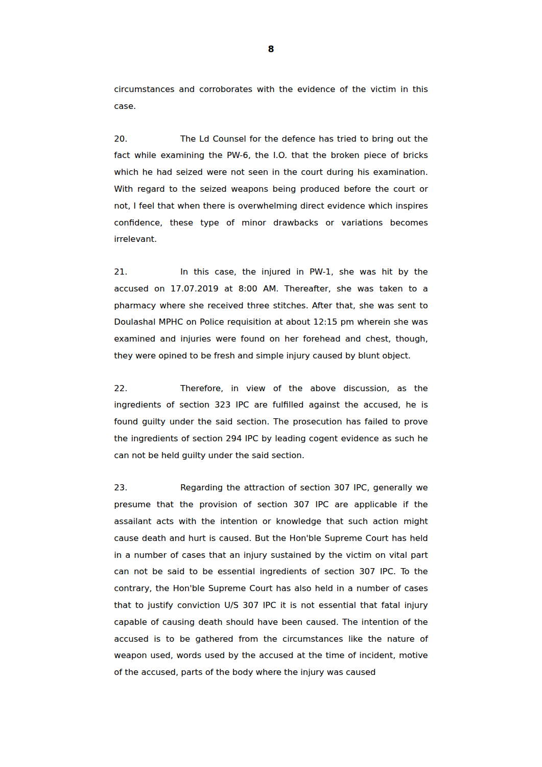8
circumstances and corroborates with the evidence of the victim in this case.
20. The Ld Counsel for the defence has tried to bring out the fact while examining the PW-6, the I.O. that the broken piece of bricks which he had seized were not seen in the court during his examination. With regard to the seized weapons being produced before the court or not, I feel that when there is overwhelming direct evidence which inspires confidence, these type of minor drawbacks or variations becomes irrelevant.
21. In this case, the injured in PW-1, she was hit by the accused on 17.07.2019 at 8:00 AM. Thereafter, she was taken to a pharmacy where she received three stitches. After that, she was sent to Doulashal MPHC on Police requisition at about 12:15 pm wherein she was examined and injuries were found on her forehead and chest, though, they were opined to be fresh and simple injury caused by blunt object.
22. Therefore, in view of the above discussion, as the ingredients of section 323 IPC are fulfilled against the accused, he is found guilty under the said section. The prosecution has failed to prove the ingredients of section 294 IPC by leading cogent evidence as such he can not be held guilty under the said section.
23. Regarding the attraction of section 307 IPC, generally we presume that the provision of section 307 IPC are applicable if the assailant acts with the intention or knowledge that such action might cause death and hurt is caused. But the Hon'ble Supreme Court has held in a number of cases that an injury sustained by the victim on vital part can not be said to be essential ingredients of section 307 IPC. To the contrary, the Hon'ble Supreme Court has also held in a number of cases that to justify conviction U/S 307 IPC it is not essential that fatal injury capable of causing death should have been caused. The intention of the accused is to be gathered from the circumstances like the nature of weapon used, words used by the accused at the time of incident, motive of the accused, parts of the body where the injury was caused